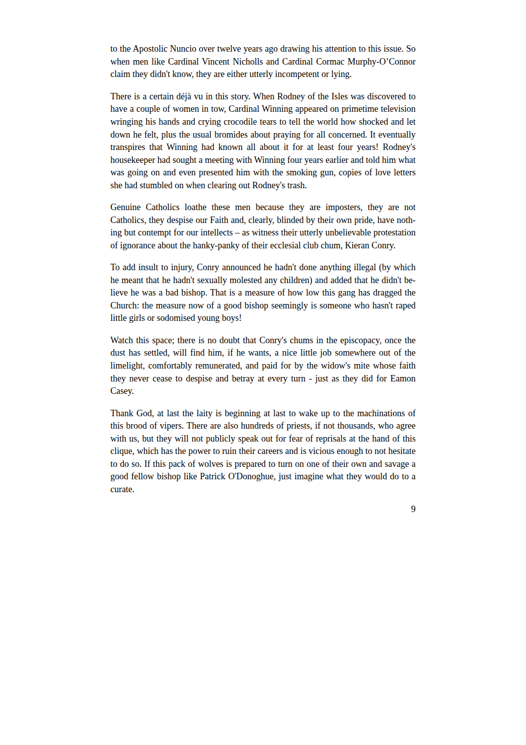to the Apostolic Nuncio over twelve years ago drawing his attention to this issue. So when men like Cardinal Vincent Nicholls and Cardinal Cormac Murphy-O’Connor claim they didn't know, they are either utterly incompetent or lying.
There is a certain déjà vu in this story. When Rodney of the Isles was discovered to have a couple of women in tow, Cardinal Winning appeared on primetime television wringing his hands and crying crocodile tears to tell the world how shocked and let down he felt, plus the usual bromides about praying for all concerned. It eventually transpires that Winning had known all about it for at least four years! Rodney's housekeeper had sought a meeting with Winning four years earlier and told him what was going on and even presented him with the smoking gun, copies of love letters she had stumbled on when clearing out Rodney's trash.
Genuine Catholics loathe these men because they are imposters, they are not Catholics, they despise our Faith and, clearly, blinded by their own pride, have nothing but contempt for our intellects – as witness their utterly unbelievable protestation of ignorance about the hanky-panky of their ecclesial club chum, Kieran Conry.
To add insult to injury, Conry announced he hadn't done anything illegal (by which he meant that he hadn't sexually molested any children) and added that he didn't believe he was a bad bishop. That is a measure of how low this gang has dragged the Church: the measure now of a good bishop seemingly is someone who hasn't raped little girls or sodomised young boys!
Watch this space; there is no doubt that Conry's chums in the episcopacy, once the dust has settled, will find him, if he wants, a nice little job somewhere out of the limelight, comfortably remunerated, and paid for by the widow's mite whose faith they never cease to despise and betray at every turn - just as they did for Eamon Casey.
Thank God, at last the laity is beginning at last to wake up to the machinations of this brood of vipers. There are also hundreds of priests, if not thousands, who agree with us, but they will not publicly speak out for fear of reprisals at the hand of this clique, which has the power to ruin their careers and is vicious enough to not hesitate to do so. If this pack of wolves is prepared to turn on one of their own and savage a good fellow bishop like Patrick O'Donoghue, just imagine what they would do to a curate.
9